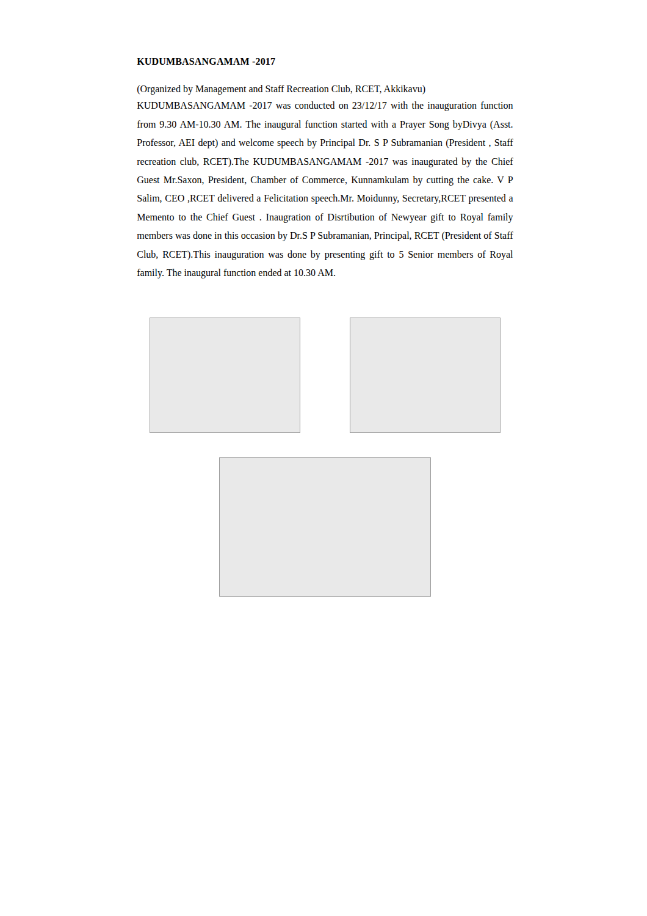KUDUMBASANGAMAM -2017
(Organized by Management and Staff Recreation Club, RCET, Akkikavu)
KUDUMBASANGAMAM -2017 was conducted on 23/12/17 with the inauguration function from 9.30 AM-10.30 AM. The inaugural function started with a Prayer Song byDivya (Asst. Professor, AEI dept) and welcome speech by Principal Dr. S P Subramanian (President , Staff recreation club, RCET).The KUDUMBASANGAMAM -2017 was inaugurated by the Chief Guest Mr.Saxon, President, Chamber of Commerce, Kunnamkulam by cutting the cake. V P Salim, CEO ,RCET delivered a Felicitation speech.Mr. Moidunny, Secretary,RCET presented a Memento to the Chief Guest . Inaugration of Disrtibution of Newyear gift to Royal family members was done in this occasion by Dr.S P Subramanian, Principal, RCET (President of Staff Club, RCET).This inauguration was done by presenting gift to 5 Senior members of Royal family. The inaugural function ended at 10.30 AM.